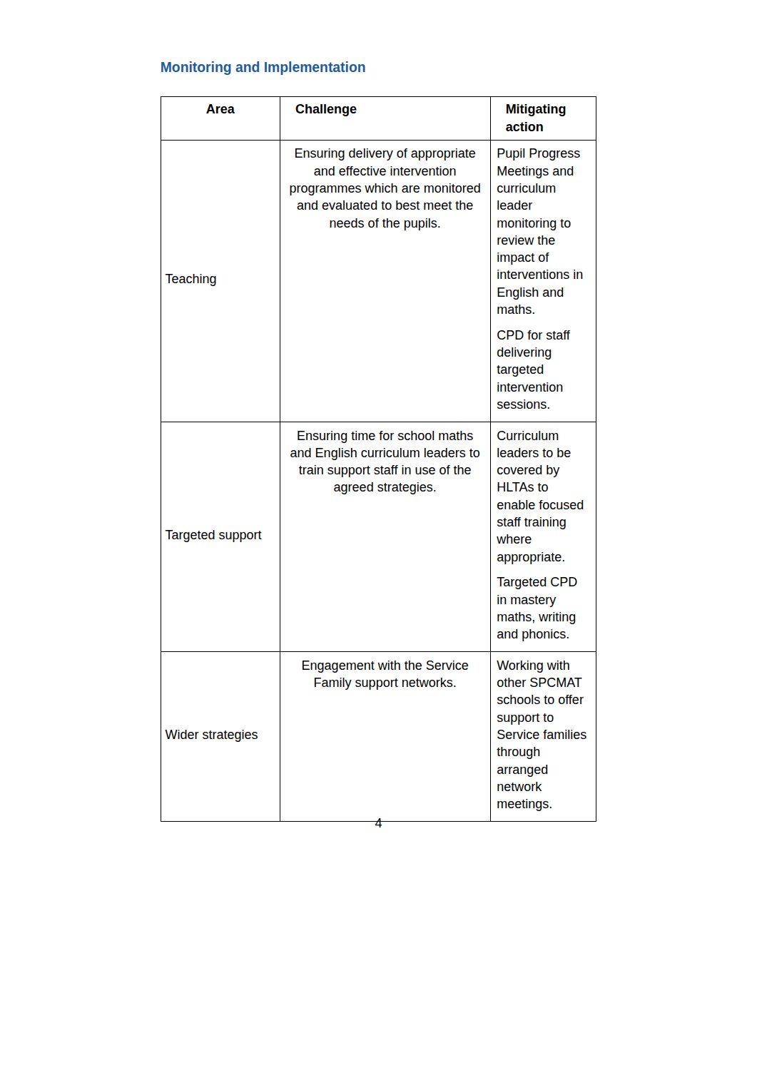Monitoring and Implementation
| Area | Challenge | Mitigating action |
| --- | --- | --- |
| Teaching | Ensuring delivery of appropriate and effective intervention programmes which are monitored and evaluated to best meet the needs of the pupils. | Pupil Progress Meetings and curriculum leader monitoring to review the impact of interventions in English and maths. CPD for staff delivering targeted intervention sessions. |
| Targeted support | Ensuring time for school maths and English curriculum leaders to train support staff in use of the agreed strategies. | Curriculum leaders to be covered by HLTAs to enable focused staff training where appropriate. Targeted CPD in mastery maths, writing and phonics. |
| Wider strategies | Engagement with the Service Family support networks. | Working with other SPCMAT schools to offer support to Service families through arranged network meetings. |
4